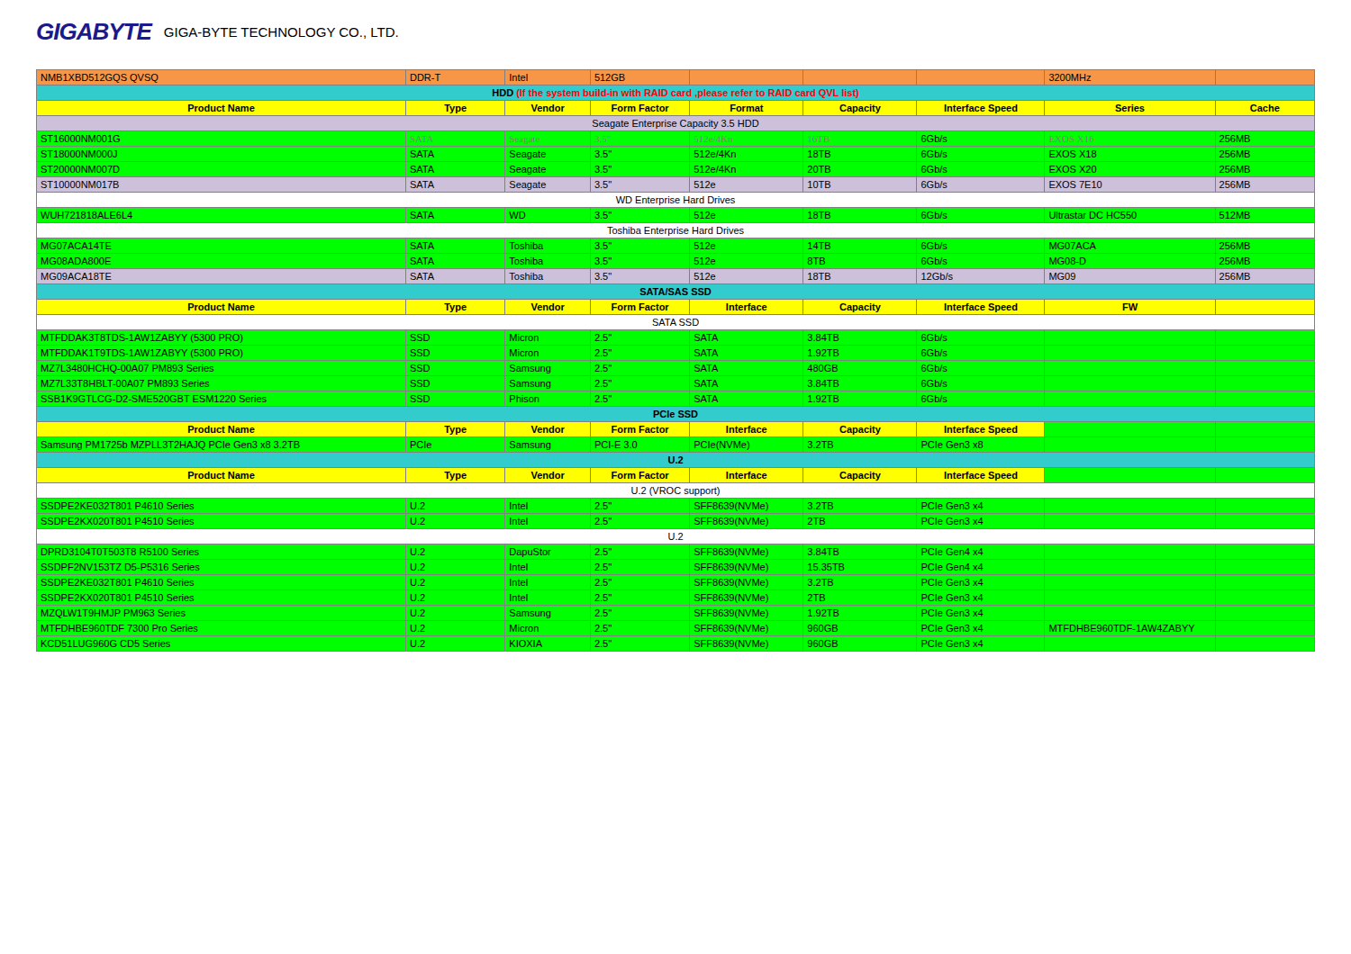GIGABYTE
GIGA-BYTE TECHNOLOGY CO., LTD.
| NMB1XBD512GQS QVSQ | DDR-T | Intel | 512GB | | | | 3200MHz | |
| HDD (If the system build-in with RAID card ,please refer to RAID card QVL list) |
| Product Name | Type | Vendor | Form Factor | Format | Capacity | Interface Speed | Series | Cache |
| Seagate Enterprise Capacity 3.5 HDD |
| ST16000NM001G | SATA | Seagate | 3.5" | 512e/4Kn | 16TB | 6Gb/s | EXOS X16 | 256MB |
| ST18000NM000J | SATA | Seagate | 3.5" | 512e/4Kn | 18TB | 6Gb/s | EXOS X18 | 256MB |
| ST20000NM007D | SATA | Seagate | 3.5" | 512e/4Kn | 20TB | 6Gb/s | EXOS X20 | 256MB |
| ST10000NM017B | SATA | Seagate | 3.5" | 512e | 10TB | 6Gb/s | EXOS 7E10 | 256MB |
| WD Enterprise Hard Drives |
| WUH721818ALE6L4 | SATA | WD | 3.5" | 512e | 18TB | 6Gb/s | Ultrastar DC HC550 | 512MB |
| Toshiba Enterprise Hard Drives |
| MG07ACA14TE | SATA | Toshiba | 3.5" | 512e | 14TB | 6Gb/s | MG07ACA | 256MB |
| MG08ADA800E | SATA | Toshiba | 3.5" | 512e | 8TB | 6Gb/s | MG08-D | 256MB |
| MG09ACA18TE | SATA | Toshiba | 3.5" | 512e | 18TB | 12Gb/s | MG09 | 256MB |
| SATA/SAS SSD |
| Product Name | Type | Vendor | Form Factor | Interface | Capacity | Interface Speed | FW | |
| SATA SSD |
| MTFDDAK3T8TDS-1AW1ZABYY (5300 PRO) | SSD | Micron | 2.5" | SATA | 3.84TB | 6Gb/s | | |
| MTFDDAK1T9TDS-1AW1ZABYY (5300 PRO) | SSD | Micron | 2.5" | SATA | 1.92TB | 6Gb/s | | |
| MZ7L3480HCHQ-00A07 PM893 Series | SSD | Samsung | 2.5" | SATA | 480GB | 6Gb/s | | |
| MZ7L33T8HBLT-00A07 PM893 Series | SSD | Samsung | 2.5" | SATA | 3.84TB | 6Gb/s | | |
| SSB1K9GTLCG-D2-SME520GBT ESM1220 Series | SSD | Phison | 2.5" | SATA | 1.92TB | 6Gb/s | | |
| PCIe SSD |
| Product Name | Type | Vendor | Form Factor | Interface | Capacity | Interface Speed | | |
| Samsung PM1725b MZPLL3T2HAJQ PCIe Gen3 x8 3.2TB | PCIe | Samsung | PCI-E 3.0 | PCIe(NVMe) | 3.2TB | PCIe Gen3 x8 | | |
| U.2 |
| Product Name | Type | Vendor | Form Factor | Interface | Capacity | Interface Speed | | |
| U.2 (VROC support) |
| SSDPE2KE032T801 P4610 Series | U.2 | Intel | 2.5" | SFF8639(NVMe) | 3.2TB | PCIe Gen3 x4 | | |
| SSDPE2KX020T801 P4510 Series | U.2 | Intel | 2.5" | SFF8639(NVMe) | 2TB | PCIe Gen3 x4 | | |
| U.2 |
| DPRD3104T0T503T8 R5100 Series | U.2 | DapuStor | 2.5" | SFF8639(NVMe) | 3.84TB | PCIe Gen4 x4 | | |
| SSDPF2NV153TZ D5-P5316 Series | U.2 | Intel | 2.5" | SFF8639(NVMe) | 15.35TB | PCIe Gen4 x4 | | |
| SSDPE2KE032T801 P4610 Series | U.2 | Intel | 2.5" | SFF8639(NVMe) | 3.2TB | PCIe Gen3 x4 | | |
| SSDPE2KX020T801 P4510 Series | U.2 | Intel | 2.5" | SFF8639(NVMe) | 2TB | PCIe Gen3 x4 | | |
| MZQLW1T9HMJP PM963 Series | U.2 | Samsung | 2.5" | SFF8639(NVMe) | 1.92TB | PCIe Gen3 x4 | | |
| MTFDHBE960TDF 7300 Pro Series | U.2 | Micron | 2.5" | SFF8639(NVMe) | 960GB | PCIe Gen3 x4 | MTFDHBE960TDF-1AW4ZABYY | |
| KCD51LUG960G CD5 Series | U.2 | KIOXIA | 2.5" | SFF8639(NVMe) | 960GB | PCIe Gen3 x4 | | |